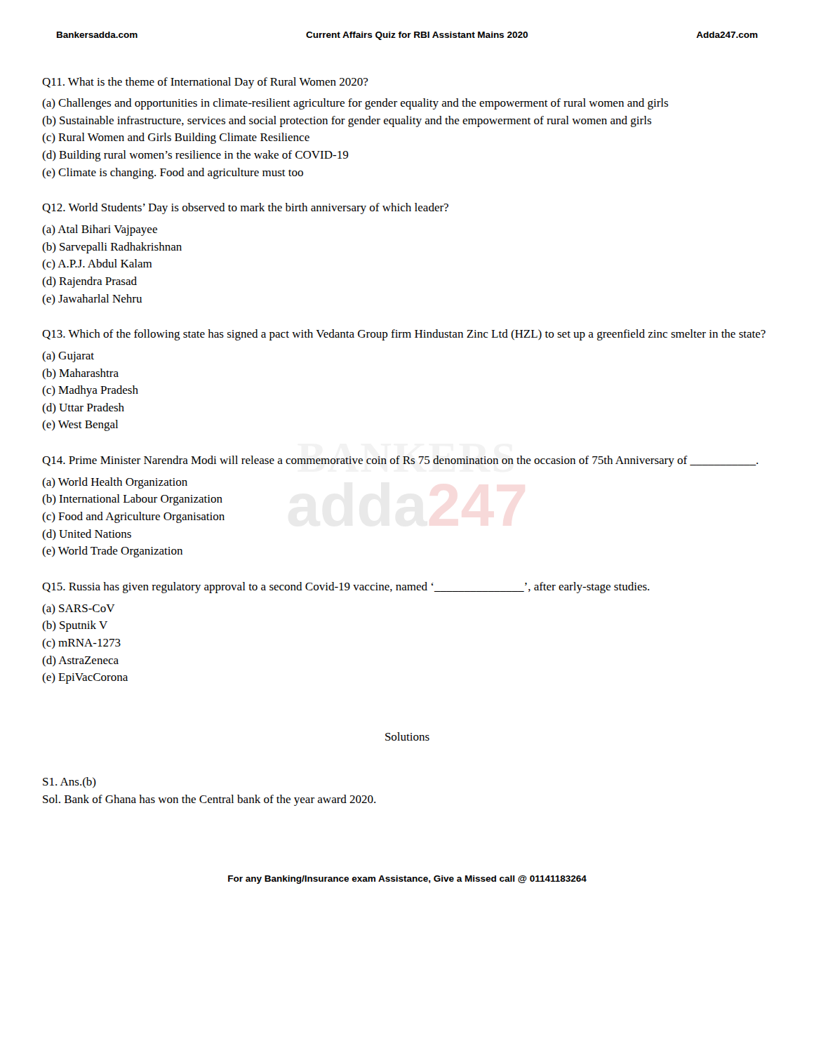Bankersadda.com Current Affairs Quiz for RBI Assistant Mains 2020 Adda247.com
BANKERS
adda247
Q11. What is the theme of International Day of Rural Women 2020?
(a) Challenges and opportunities in climate-resilient agriculture for gender equality and the empowerment of rural women and girls
(b) Sustainable infrastructure, services and social protection for gender equality and the empowerment of rural women and girls
(c) Rural Women and Girls Building Climate Resilience
(d) Building rural women’s resilience in the wake of COVID-19
(e) Climate is changing. Food and agriculture must too
Q12. World Students’ Day is observed to mark the birth anniversary of which leader?
(a) Atal Bihari Vajpayee
(b) Sarvepalli Radhakrishnan
(c) A.P.J. Abdul Kalam
(d) Rajendra Prasad
(e) Jawaharlal Nehru
Q13. Which of the following state has signed a pact with Vedanta Group firm Hindustan Zinc Ltd (HZL) to set up a greenfield zinc smelter in the state?
(a) Gujarat
(b) Maharashtra
(c) Madhya Pradesh
(d) Uttar Pradesh
(e) West Bengal
Q14. Prime Minister Narendra Modi will release a commemorative coin of Rs 75 denomination on the occasion of 75th Anniversary of ___________.
(a) World Health Organization
(b) International Labour Organization
(c) Food and Agriculture Organisation
(d) United Nations
(e) World Trade Organization
Q15. Russia has given regulatory approval to a second Covid-19 vaccine, named ‘_______________’, after early-stage studies.
(a) SARS-CoV
(b) Sputnik V
(c) mRNA-1273
(d) AstraZeneca
(e) EpiVacCorona
Solutions
S1. Ans.(b)
Sol. Bank of Ghana has won the Central bank of the year award 2020.
For any Banking/Insurance exam Assistance, Give a Missed call @ 01141183264